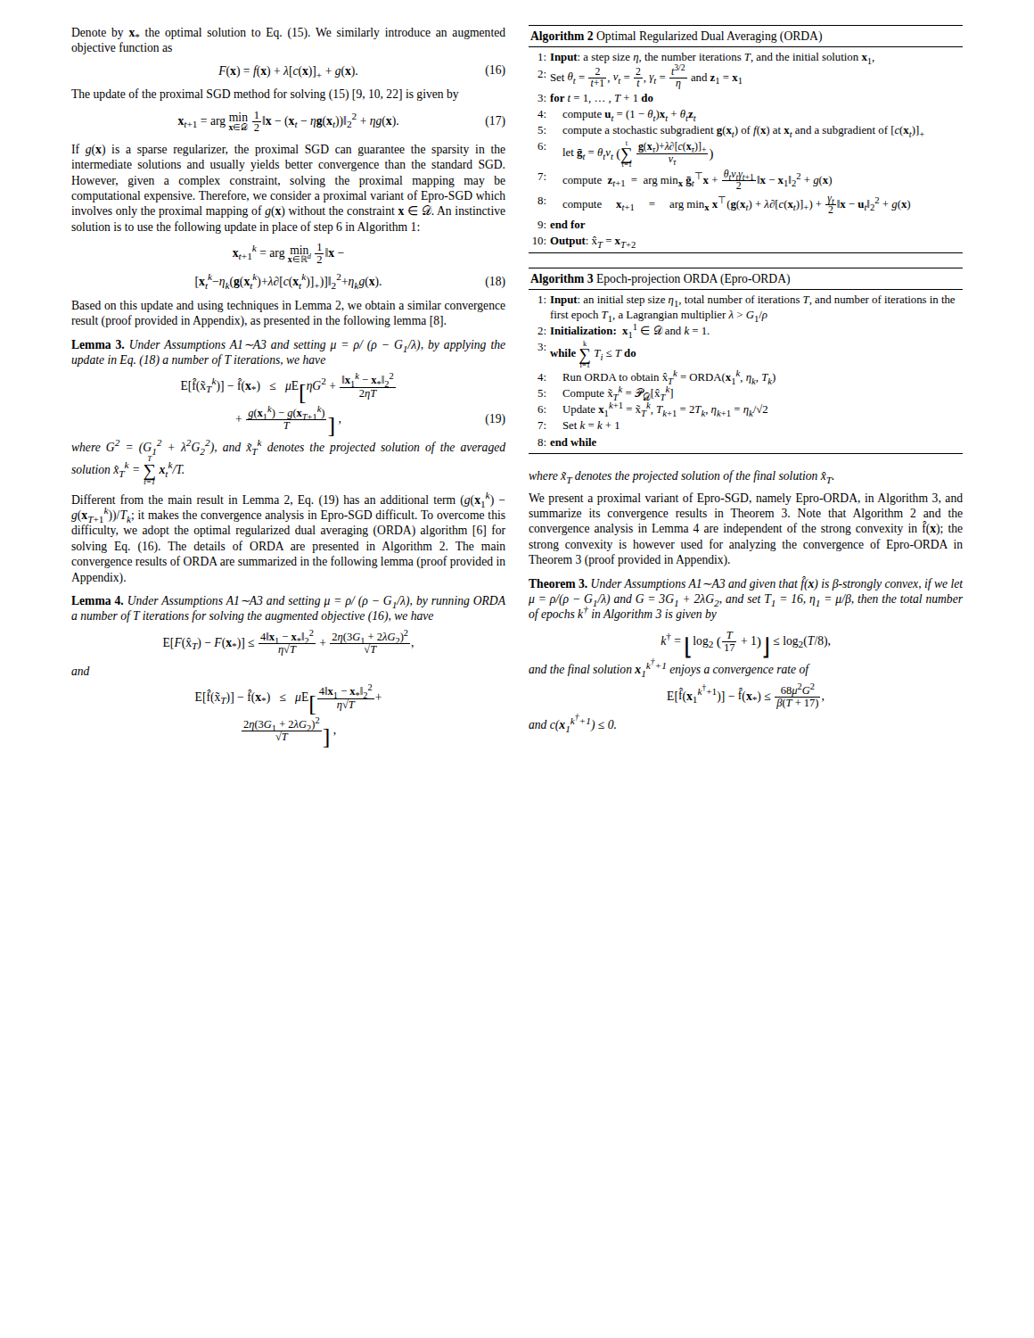Denote by x* the optimal solution to Eq. (15). We similarly introduce an augmented objective function as
F(x) = f(x) + λ[c(x)]+ + g(x). (16)
The update of the proximal SGD method for solving (15) [9, 10, 22] is given by
xt+1 = arg minx∈𝒟 12‖x − (xt − ηg(xt))‖22 + ηg(x). (17)
If g(x) is a sparse regularizer, the proximal SGD can guarantee the sparsity in the intermediate solutions and usually yields better convergence than the standard SGD. However, given a complex constraint, solving the proximal mapping may be computational expensive. Therefore, we consider a proximal variant of Epro-SGD which involves only the proximal mapping of g(x) without the constraint x ∈ 𝒟. An instinctive solution is to use the following update in place of step 6 in Algorithm 1:
xt+1k = arg minx∈ℝd 12‖x −
[xtk−ηk(g(xtk)+λ∂[c(xtk)]+)]‖22+ηkg(x). (18)
Based on this update and using techniques in Lemma 2, we obtain a similar convergence result (proof provided in Appendix), as presented in the following lemma [8].
Lemma 3. Under Assumptions A1∼A3 and setting μ = ρ/ (ρ − G1/λ), by applying the update in Eq. (18) a number of T iterations, we have
E[f̂(x̃Tk)] − f̂(x*) ≤ μ E[ηG2 + ‖x1k − x*‖222ηT
+ g(x1k) − g(xT+1k) T] , (19)
where G2 = (G12 + λ2G22), and x̃Tk denotes the projected solution of the averaged solution x̂Tk = T∑t=1 xtk/T.
Different from the main result in Lemma 2, Eq. (19) has an additional term (g(x1k) − g(xT+1k))/Tk; it makes the convergence analysis in Epro-SGD difficult. To overcome this difficulty, we adopt the optimal regularized dual averaging (ORDA) algorithm [6] for solving Eq. (16). The details of ORDA are presented in Algorithm 2. The main convergence results of ORDA are summarized in the following lemma (proof provided in Appendix).
Lemma 4. Under Assumptions A1∼A3 and setting μ = ρ/ (ρ − G1/λ), by running ORDA a number of T iterations for solving the augmented objective (16), we have
E[F(x̂T) − F(x*)] ≤ 4‖x1 − x*‖22 η√T + 2η(3G1 + 2λG2)2√T,
and
E[f̂(x̃T)] − f̂(x*) ≤ μ E[4‖x1 − x*‖22 η√T+
2η(3G1 + 2λG2)2√T] ,
Algorithm 2 Optimal Regularized Dual Averaging (ORDA)
Input: a step size η, the number iterations T, and the initial solution x1,
Set θt = 2 t+1, νt = 2 t, γt = t3/2 η and z1 = x1
for t = 1, … , T + 1 do
compute ut = (1 − θt)xt + θt zt
compute a stochastic subgradient g(xt) of f(x) at xt and a subgradient of [c(xt)]+
let ḡt = θtνt (t∑τ=1 g(xτ)+λ∂[c(xτ)]+ντ)
compute zt+1 = arg minx ḡt⊤x + θtνtγt+12‖x − x1‖22 + g(x)
compute xt+1 = arg minx x⊤(g(xt) + λ∂[c(xt)]+) + γt 2‖x − ut‖22 + g(x)
end for
Output: x̂T = xT+2
Algorithm 3 Epoch-projection ORDA (Epro-ORDA)
Input: an initial step size η1, total number of iterations T, and number of iterations in the first epoch T1, a Lagrangian multiplier λ > G1/ρ
Initialization: x11 ∈ 𝒟 and k = 1.
while k∑i=1 Ti ≤ T do
Run ORDA to obtain x̂Tk = ORDA(x1k, ηk, Tk)
Compute x̃Tk = 𝒫𝒟[x̂Tk]
Update x1k+1 = x̃Tk, Tk+1 = 2Tk, ηk+1 = ηk/√2
Set k = k + 1
end while
where x̃T denotes the projected solution of the final solution x̂T.
We present a proximal variant of Epro-SGD, namely Epro-ORDA, in Algorithm 3, and summarize its convergence results in Theorem 3. Note that Algorithm 2 and the convergence analysis in Lemma 4 are independent of the strong convexity in f̂(x); the strong convexity is however used for analyzing the convergence of Epro-ORDA in Theorem 3 (proof provided in Appendix).
Theorem 3. Under Assumptions A1∼A3 and given that f̂(x) is β-strongly convex, if we let μ = ρ/(ρ − G1/λ) and G = 3G1 + 2λG2, and set T1 = 16, η1 = μ/β, then the total number of epochs k† in Algorithm 3 is given by
k† = ⌊log2 (T 17 + 1)⌋ ≤ log2(T/8),
and the final solution x1k†+1 enjoys a convergence rate of
E[f̂(x1k†+1)] − f̂(x*) ≤ 68μ2G2 β(T + 17),
and c(x1k†+1) ≤ 0.